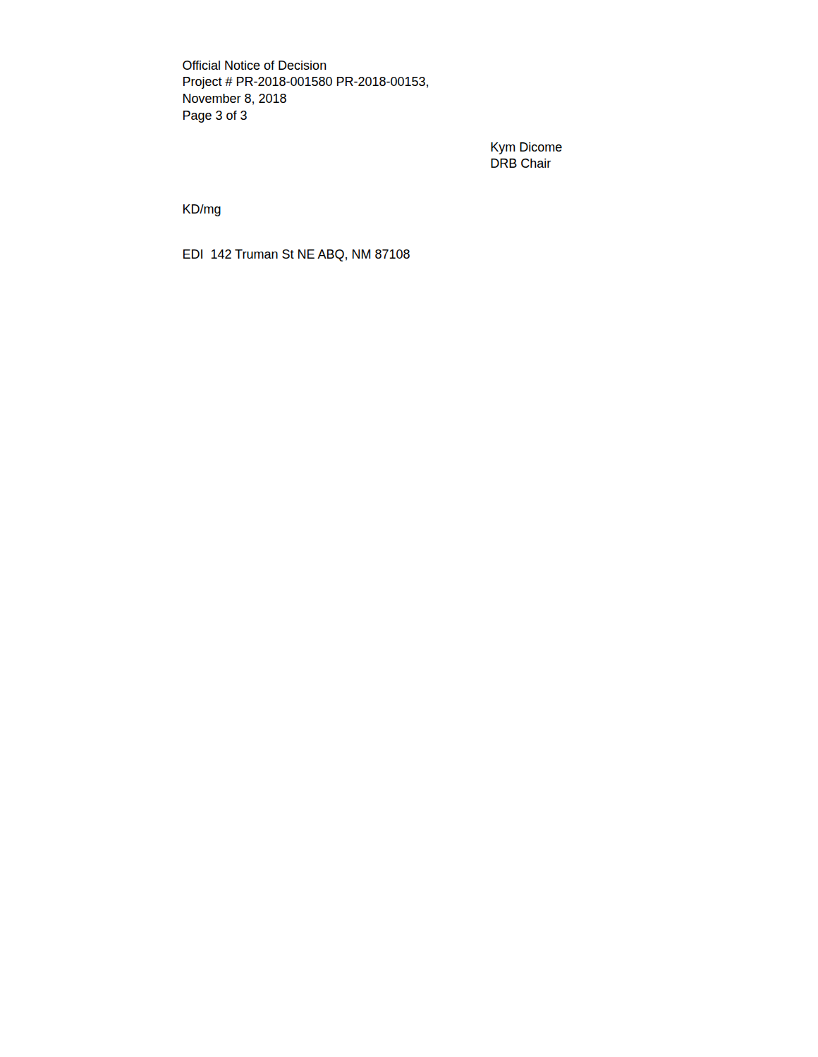Official Notice of Decision
Project # PR-2018-001580 PR-2018-00153,
November 8, 2018
Page 3 of 3
Kym Dicome
DRB Chair
KD/mg
EDI 142 Truman St NE ABQ, NM 87108